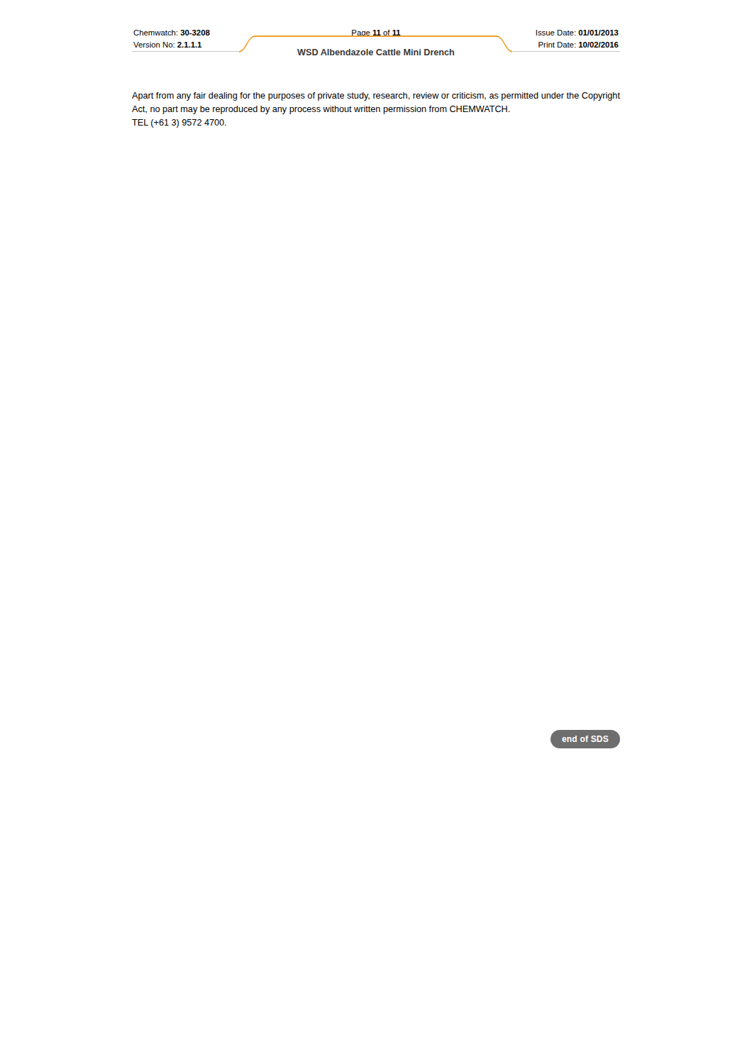Chemwatch: 30-3208
Version No: 2.1.1.1
Page 11 of 11
WSD Albendazole Cattle Mini Drench
Issue Date: 01/01/2013
Print Date: 10/02/2016
Apart from any fair dealing for the purposes of private study, research, review or criticism, as permitted under the Copyright Act, no part may be reproduced by any process without written permission from CHEMWATCH.
TEL (+61 3) 9572 4700.
end of SDS